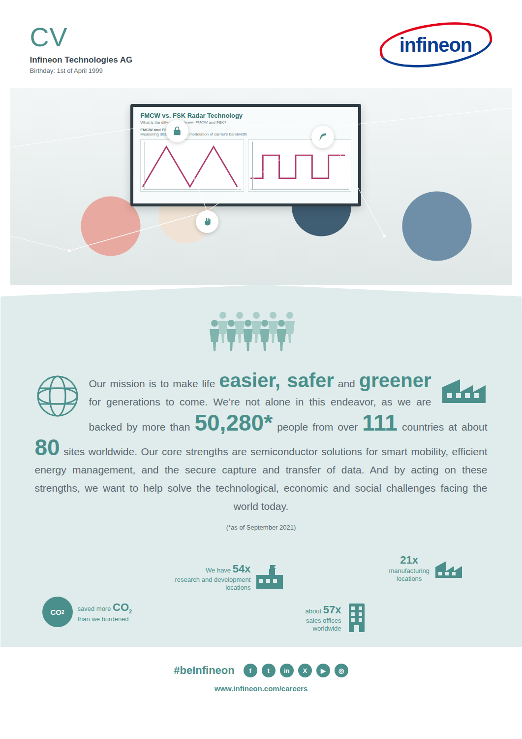CV
Infineon Technologies AG
Birthday: 1st of April 1999
infineon
FMCW vs. FSK Radar Technology
What is the difference between FMCW and FSK?
FMCW and FSK
Measuring distances needs modulation of carrier's bandwidth
Our mission is to make life easier, safer and greener for generations to come. We’re not alone in this endeavor, as we are backed by more than 50,280* people from over 111 countries at about 80 sites worldwide. Our core strengths are semiconductor solutions for smart mobility, efficient energy management, and the secure capture and transfer of data. And by acting on these strengths, we want to help solve the technological, economic and social challenges facing the world today. (*as of September 2021)
We have 54x
research and development
locations
21x
manufacturing
locations
CO2
saved more CO2
than we burdened
about 57x
sales offices
worldwide
#beInfineon f t in X ▶ ◎
www.infineon.com/careers